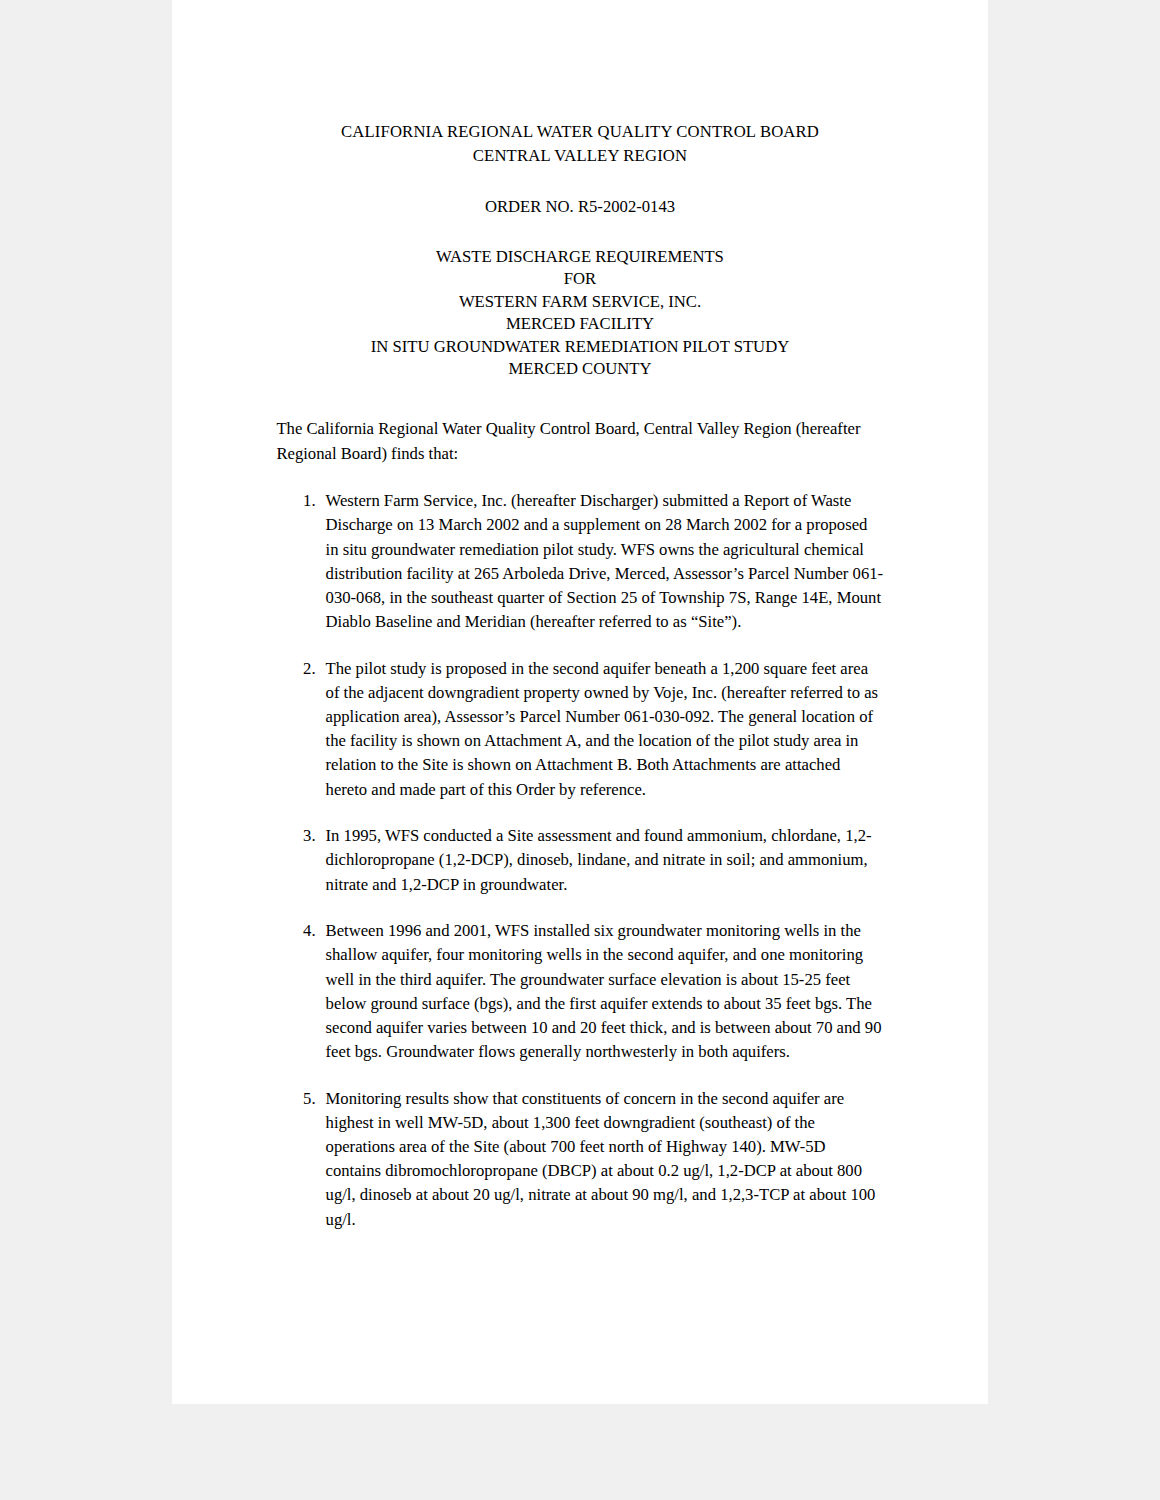CALIFORNIA REGIONAL WATER QUALITY CONTROL BOARD
CENTRAL VALLEY REGION
ORDER NO. R5-2002-0143
WASTE DISCHARGE REQUIREMENTS
FOR
WESTERN FARM SERVICE, INC.
MERCED FACILITY
IN SITU GROUNDWATER REMEDIATION PILOT STUDY
MERCED COUNTY
The California Regional Water Quality Control Board, Central Valley Region (hereafter Regional Board) finds that:
Western Farm Service, Inc. (hereafter Discharger) submitted a Report of Waste Discharge on 13 March 2002 and a supplement on 28 March 2002 for a proposed in situ groundwater remediation pilot study. WFS owns the agricultural chemical distribution facility at 265 Arboleda Drive, Merced, Assessor’s Parcel Number 061-030-068, in the southeast quarter of Section 25 of Township 7S, Range 14E, Mount Diablo Baseline and Meridian (hereafter referred to as “Site”).
The pilot study is proposed in the second aquifer beneath a 1,200 square feet area of the adjacent downgradient property owned by Voje, Inc. (hereafter referred to as application area), Assessor’s Parcel Number 061-030-092. The general location of the facility is shown on Attachment A, and the location of the pilot study area in relation to the Site is shown on Attachment B. Both Attachments are attached hereto and made part of this Order by reference.
In 1995, WFS conducted a Site assessment and found ammonium, chlordane, 1,2-dichloropropane (1,2-DCP), dinoseb, lindane, and nitrate in soil; and ammonium, nitrate and 1,2-DCP in groundwater.
Between 1996 and 2001, WFS installed six groundwater monitoring wells in the shallow aquifer, four monitoring wells in the second aquifer, and one monitoring well in the third aquifer. The groundwater surface elevation is about 15-25 feet below ground surface (bgs), and the first aquifer extends to about 35 feet bgs. The second aquifer varies between 10 and 20 feet thick, and is between about 70 and 90 feet bgs. Groundwater flows generally northwesterly in both aquifers.
Monitoring results show that constituents of concern in the second aquifer are highest in well MW-5D, about 1,300 feet downgradient (southeast) of the operations area of the Site (about 700 feet north of Highway 140). MW-5D contains dibromochloropropane (DBCP) at about 0.2 ug/l, 1,2-DCP at about 800 ug/l, dinoseb at about 20 ug/l, nitrate at about 90 mg/l, and 1,2,3-TCP at about 100 ug/l.